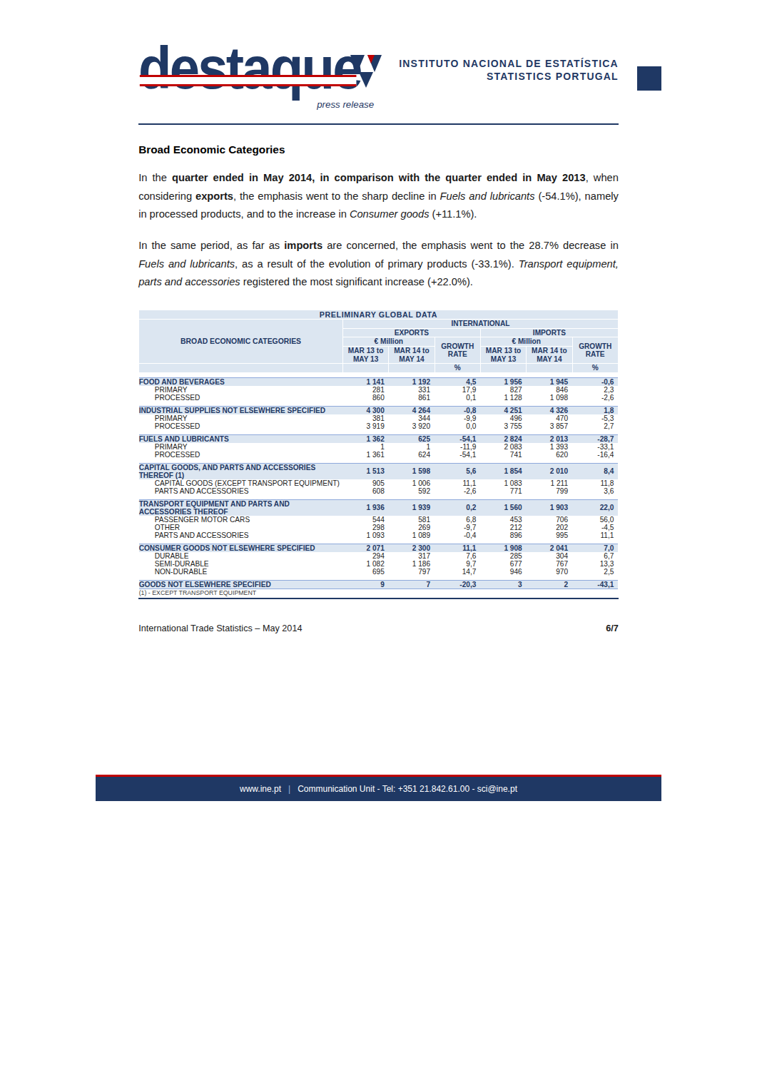destaque
press release
INSTITUTO NACIONAL DE ESTATÍSTICA
STATISTICS PORTUGAL
Broad Economic Categories
In the quarter ended in May 2014, in comparison with the quarter ended in May 2013, when considering exports, the emphasis went to the sharp decline in Fuels and lubricants (-54.1%), namely in processed products, and to the increase in Consumer goods (+11.1%).
In the same period, as far as imports are concerned, the emphasis went to the 28.7% decrease in Fuels and lubricants, as a result of the evolution of primary products (-33.1%). Transport equipment, parts and accessories registered the most significant increase (+22.0%).
| PRELIMINARY GLOBAL DATA |
| BROAD ECONOMIC CATEGORIES | INTERNATIONAL |
| EXPORTS | IMPORTS |
| € Million | GROWTH RATE | € Million | GROWTH RATE |
| MAR 13 to MAY 13 | MAR 14 to MAY 14 | MAR 13 to MAY 13 | MAR 14 to MAY 14 |
| | | | % | | | % |
| FOOD AND BEVERAGES | 1 141 | 1 192 | 4,5 | 1 956 | 1 945 | -0,6 |
| PRIMARY | 281 | 331 | 17,9 | 827 | 846 | 2,3 |
| PROCESSED | 860 | 861 | 0,1 | 1 128 | 1 098 | -2,6 |
| INDUSTRIAL SUPPLIES NOT ELSEWHERE SPECIFIED | 4 300 | 4 264 | -0,8 | 4 251 | 4 326 | 1,8 |
| PRIMARY | 381 | 344 | -9,9 | 496 | 470 | -5,3 |
| PROCESSED | 3 919 | 3 920 | 0,0 | 3 755 | 3 857 | 2,7 |
| FUELS AND LUBRICANTS | 1 362 | 625 | -54,1 | 2 824 | 2 013 | -28,7 |
| PRIMARY | 1 | 1 | -11,9 | 2 083 | 1 393 | -33,1 |
| PROCESSED | 1 361 | 624 | -54,1 | 741 | 620 | -16,4 |
| CAPITAL GOODS, AND PARTS AND ACCESSORIES THEREOF (1) | 1 513 | 1 598 | 5,6 | 1 854 | 2 010 | 8,4 |
| CAPITAL GOODS (EXCEPT TRANSPORT EQUIPMENT) | 905 | 1 006 | 11,1 | 1 083 | 1 211 | 11,8 |
| PARTS AND ACCESSORIES | 608 | 592 | -2,6 | 771 | 799 | 3,6 |
| TRANSPORT EQUIPMENT AND PARTS AND ACCESSORIES THEREOF | 1 936 | 1 939 | 0,2 | 1 560 | 1 903 | 22,0 |
| PASSENGER MOTOR CARS | 544 | 581 | 6,8 | 453 | 706 | 56,0 |
| OTHER | 298 | 269 | -9,7 | 212 | 202 | -4,5 |
| PARTS AND ACCESSORIES | 1 093 | 1 089 | -0,4 | 896 | 995 | 11,1 |
| CONSUMER GOODS NOT ELSEWHERE SPECIFIED | 2 071 | 2 300 | 11,1 | 1 908 | 2 041 | 7,0 |
| DURABLE | 294 | 317 | 7,6 | 285 | 304 | 6,7 |
| SEMI-DURABLE | 1 082 | 1 186 | 9,7 | 677 | 767 | 13,3 |
| NON-DURABLE | 695 | 797 | 14,7 | 946 | 970 | 2,5 |
| GOODS NOT ELSEWHERE SPECIFIED | 9 | 7 | -20,3 | 3 | 2 | -43,1 |
| (1) - EXCEPT TRANSPORT EQUIPMENT |
International Trade Statistics – May 2014 6/7
www.ine.pt | Communication Unit - Tel: +351 21.842.61.00 - sci@ine.pt